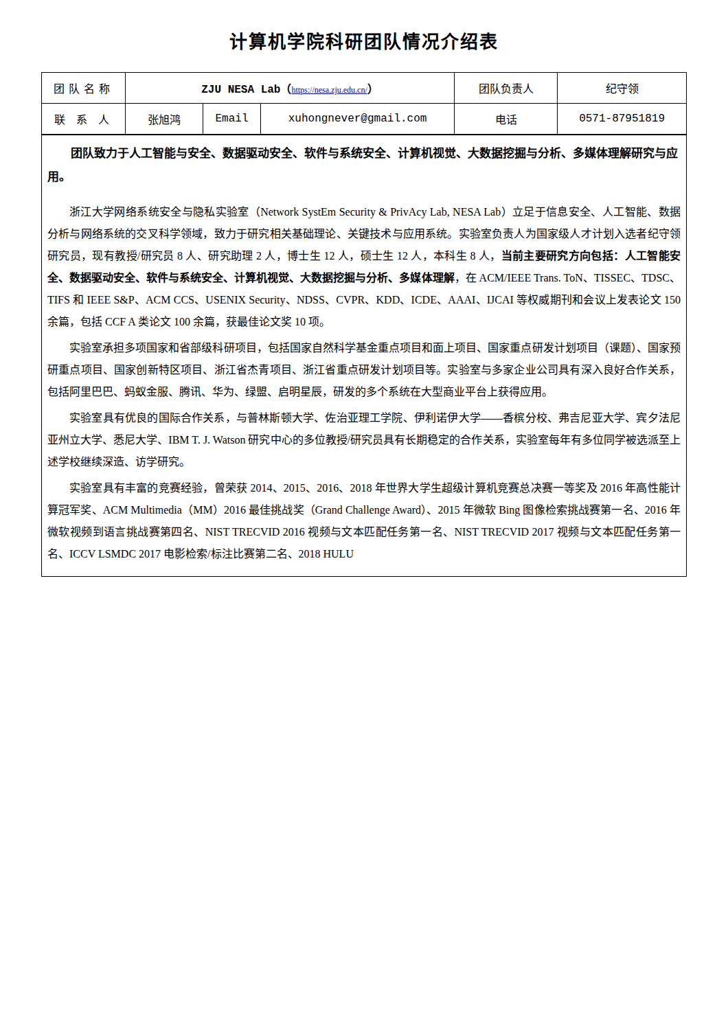计算机学院科研团队情况介绍表
| 团队名称 | ZJU NESA Lab（ https://nesa.zju.edu.cn/ ） | 团队负责人 | 纪守领 |
| 联 系 人 | 张旭鸿 | Email | xuhongnever@gmail.com | 电话 | 0571-87951819 |
| 团队致力于人工智能与安全、数据驱动安全、软件与系统安全、计算机视觉、大数据挖掘与分析、多媒体理解研究与应用。 浙江大学网络系统安全与隐私实验室（Network SystEm Security & PrivAcy Lab, NESA Lab）立足于信息安全、人工智能、数据分析与网络系统的交叉科学领域，致力于研究相关基础理论、关键技术与应用系统。实验室负责人为国家级人才计划入选者纪守领研究员，现有教授/研究员 8 人、研究助理 2 人，博士生 12 人，硕士生 12 人，本科生 8 人， 当前主要研究方向包括：人工智能安全、数据驱动安全、软件与系统安全、计算机视觉、大数据挖掘与分析、多媒体理解 ，在 ACM/IEEE Trans. ToN、TISSEC、TDSC、TIFS 和 IEEE S&P、ACM CCS、USENIX Security、NDSS、CVPR、KDD、ICDE、AAAI、IJCAI 等权威期刊和会议上发表论文 150 余篇，包括 CCF A 类论文 100 余篇，获最佳论文奖 10 项。 实验室承担多项国家和省部级科研项目，包括国家自然科学基金重点项目和面上项目、国家重点研发计划项目（课题）、国家预研重点项目、国家创新特区项目、浙江省杰青项目、浙江省重点研发计划项目等。实验室与多家企业公司具有深入良好合作关系，包括阿里巴巴、蚂蚁金服、腾讯、华为、绿盟、启明星辰，研发的多个系统在大型商业平台上获得应用。 实验室具有优良的国际合作关系，与普林斯顿大学、佐治亚理工学院、伊利诺伊大学——香槟分校、弗吉尼亚大学、宾夕法尼亚州立大学、悉尼大学、IBM T. J. Watson 研究中心的多位教授/研究员具有长期稳定的合作关系，实验室每年有多位同学被选派至上述学校继续深造、访学研究。 实验室具有丰富的竞赛经验，曾荣获 2014、2015、2016、2018 年世界大学生超级计算机竞赛总决赛一等奖及 2016 年高性能计算冠军奖、ACM Multimedia（MM）2016 最佳挑战奖（Grand Challenge Award）、2015 年微软 Bing 图像检索挑战赛第一名、2016 年微软视频到语言挑战赛第四名、NIST TRECVID 2016 视频与文本匹配任务第一名、NIST TRECVID 2017 视频与文本匹配任务第一名、ICCV LSMDC 2017 电影检索/标注比赛第二名、2018 HULU |